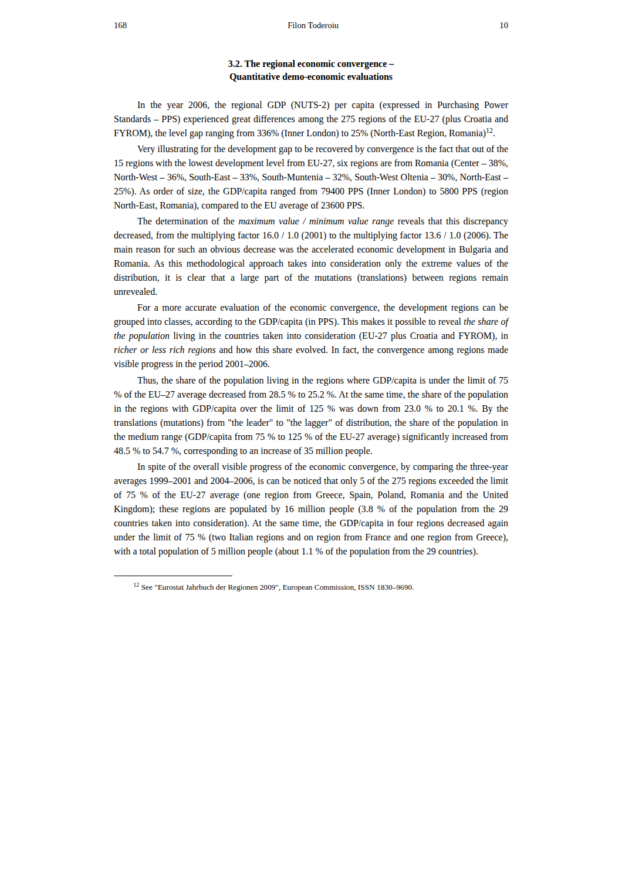168 Filon Toderoiu 10
3.2. The regional economic convergence –
Quantitative demo-economic evaluations
In the year 2006, the regional GDP (NUTS-2) per capita (expressed in Purchasing Power Standards – PPS) experienced great differences among the 275 regions of the EU-27 (plus Croatia and FYROM), the level gap ranging from 336% (Inner London) to 25% (North-East Region, Romania)12.
Very illustrating for the development gap to be recovered by convergence is the fact that out of the 15 regions with the lowest development level from EU-27, six regions are from Romania (Center – 38%, North-West – 36%, South-East – 33%, South-Muntenia – 32%, South-West Oltenia – 30%, North-East – 25%). As order of size, the GDP/capita ranged from 79400 PPS (Inner London) to 5800 PPS (region North-East, Romania), compared to the EU average of 23600 PPS.
The determination of the maximum value / minimum value range reveals that this discrepancy decreased, from the multiplying factor 16.0 / 1.0 (2001) to the multiplying factor 13.6 / 1.0 (2006). The main reason for such an obvious decrease was the accelerated economic development in Bulgaria and Romania. As this methodological approach takes into consideration only the extreme values of the distribution, it is clear that a large part of the mutations (translations) between regions remain unrevealed.
For a more accurate evaluation of the economic convergence, the development regions can be grouped into classes, according to the GDP/capita (in PPS). This makes it possible to reveal the share of the population living in the countries taken into consideration (EU-27 plus Croatia and FYROM), in richer or less rich regions and how this share evolved. In fact, the convergence among regions made visible progress in the period 2001–2006.
Thus, the share of the population living in the regions where GDP/capita is under the limit of 75 % of the EU–27 average decreased from 28.5 % to 25.2 %. At the same time, the share of the population in the regions with GDP/capita over the limit of 125 % was down from 23.0 % to 20.1 %. By the translations (mutations) from "the leader" to "the lagger" of distribution, the share of the population in the medium range (GDP/capita from 75 % to 125 % of the EU-27 average) significantly increased from 48.5 % to 54.7 %, corresponding to an increase of 35 million people.
In spite of the overall visible progress of the economic convergence, by comparing the three-year averages 1999–2001 and 2004–2006, is can be noticed that only 5 of the 275 regions exceeded the limit of 75 % of the EU-27 average (one region from Greece, Spain, Poland, Romania and the United Kingdom); these regions are populated by 16 million people (3.8 % of the population from the 29 countries taken into consideration). At the same time, the GDP/capita in four regions decreased again under the limit of 75 % (two Italian regions and on region from France and one region from Greece), with a total population of 5 million people (about 1.1 % of the population from the 29 countries).
12 See "Eurostat Jahrbuch der Regionen 2009", European Commission, ISSN 1830–9690.